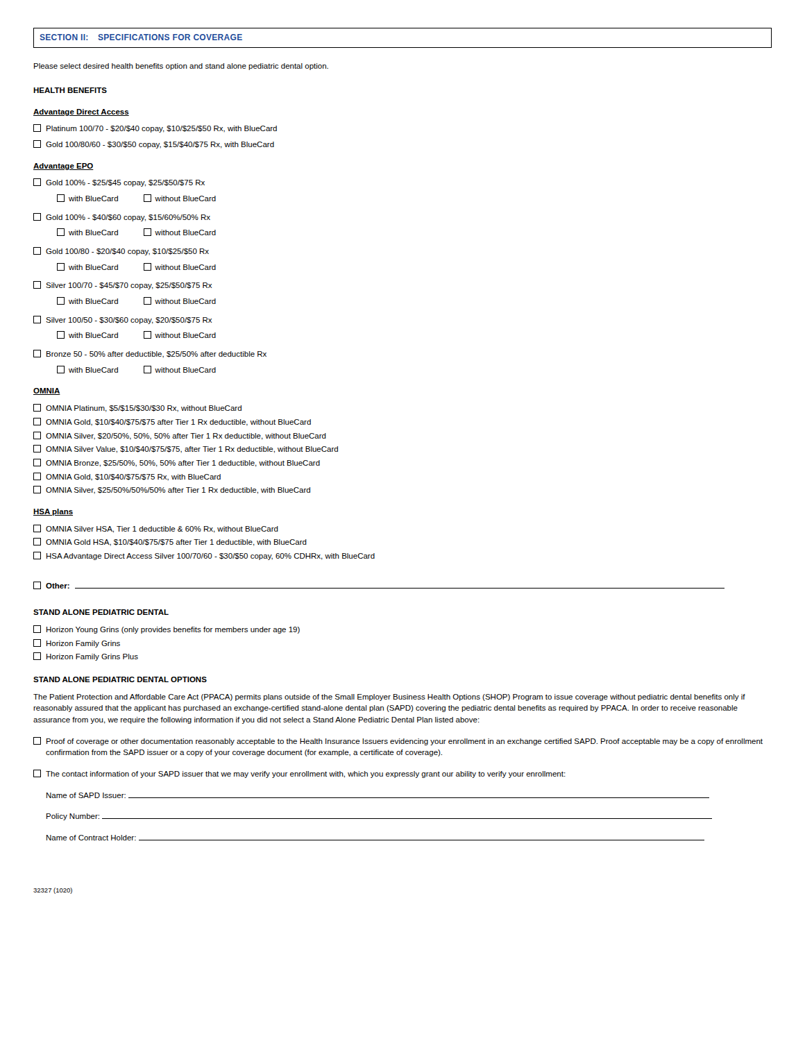SECTION II: SPECIFICATIONS FOR COVERAGE
Please select desired health benefits option and stand alone pediatric dental option.
HEALTH BENEFITS
Advantage Direct Access
Platinum 100/70 - $20/$40 copay, $10/$25/$50 Rx, with BlueCard
Gold 100/80/60 - $30/$50 copay, $15/$40/$75 Rx, with BlueCard
Advantage EPO
Gold 100% - $25/$45 copay, $25/$50/$75 Rx
with BlueCard without BlueCard
Gold 100% - $40/$60 copay, $15/60%/50% Rx
with BlueCard without BlueCard
Gold 100/80 - $20/$40 copay, $10/$25/$50 Rx
with BlueCard without BlueCard
Silver 100/70 - $45/$70 copay, $25/$50/$75 Rx
with BlueCard without BlueCard
Silver 100/50 - $30/$60 copay, $20/$50/$75 Rx
with BlueCard without BlueCard
Bronze 50 - 50% after deductible, $25/50% after deductible Rx
with BlueCard without BlueCard
OMNIA
OMNIA Platinum, $5/$15/$30/$30 Rx, without BlueCard
OMNIA Gold, $10/$40/$75/$75 after Tier 1 Rx deductible, without BlueCard
OMNIA Silver, $20/50%, 50%, 50% after Tier 1 Rx deductible, without BlueCard
OMNIA Silver Value, $10/$40/$75/$75, after Tier 1 Rx deductible, without BlueCard
OMNIA Bronze, $25/50%, 50%, 50% after Tier 1 deductible, without BlueCard
OMNIA Gold, $10/$40/$75/$75 Rx, with BlueCard
OMNIA Silver, $25/50%/50%/50% after Tier 1 Rx deductible, with BlueCard
HSA plans
OMNIA Silver HSA, Tier 1 deductible & 60% Rx, without BlueCard
OMNIA Gold HSA, $10/$40/$75/$75 after Tier 1 deductible, with BlueCard
HSA Advantage Direct Access Silver 100/70/60 - $30/$50 copay, 60% CDHRx, with BlueCard
Other:
STAND ALONE PEDIATRIC DENTAL
Horizon Young Grins (only provides benefits for members under age 19)
Horizon Family Grins
Horizon Family Grins Plus
STAND ALONE PEDIATRIC DENTAL OPTIONS
The Patient Protection and Affordable Care Act (PPACA) permits plans outside of the Small Employer Business Health Options (SHOP) Program to issue coverage without pediatric dental benefits only if reasonably assured that the applicant has purchased an exchange-certified stand-alone dental plan (SAPD) covering the pediatric dental benefits as required by PPACA. In order to receive reasonable assurance from you, we require the following information if you did not select a Stand Alone Pediatric Dental Plan listed above:
Proof of coverage or other documentation reasonably acceptable to the Health Insurance Issuers evidencing your enrollment in an exchange certified SAPD. Proof acceptable may be a copy of enrollment confirmation from the SAPD issuer or a copy of your coverage document (for example, a certificate of coverage).
The contact information of your SAPD issuer that we may verify your enrollment with, which you expressly grant our ability to verify your enrollment:
Name of SAPD Issuer:
Policy Number:
Name of Contract Holder:
32327 (1020)